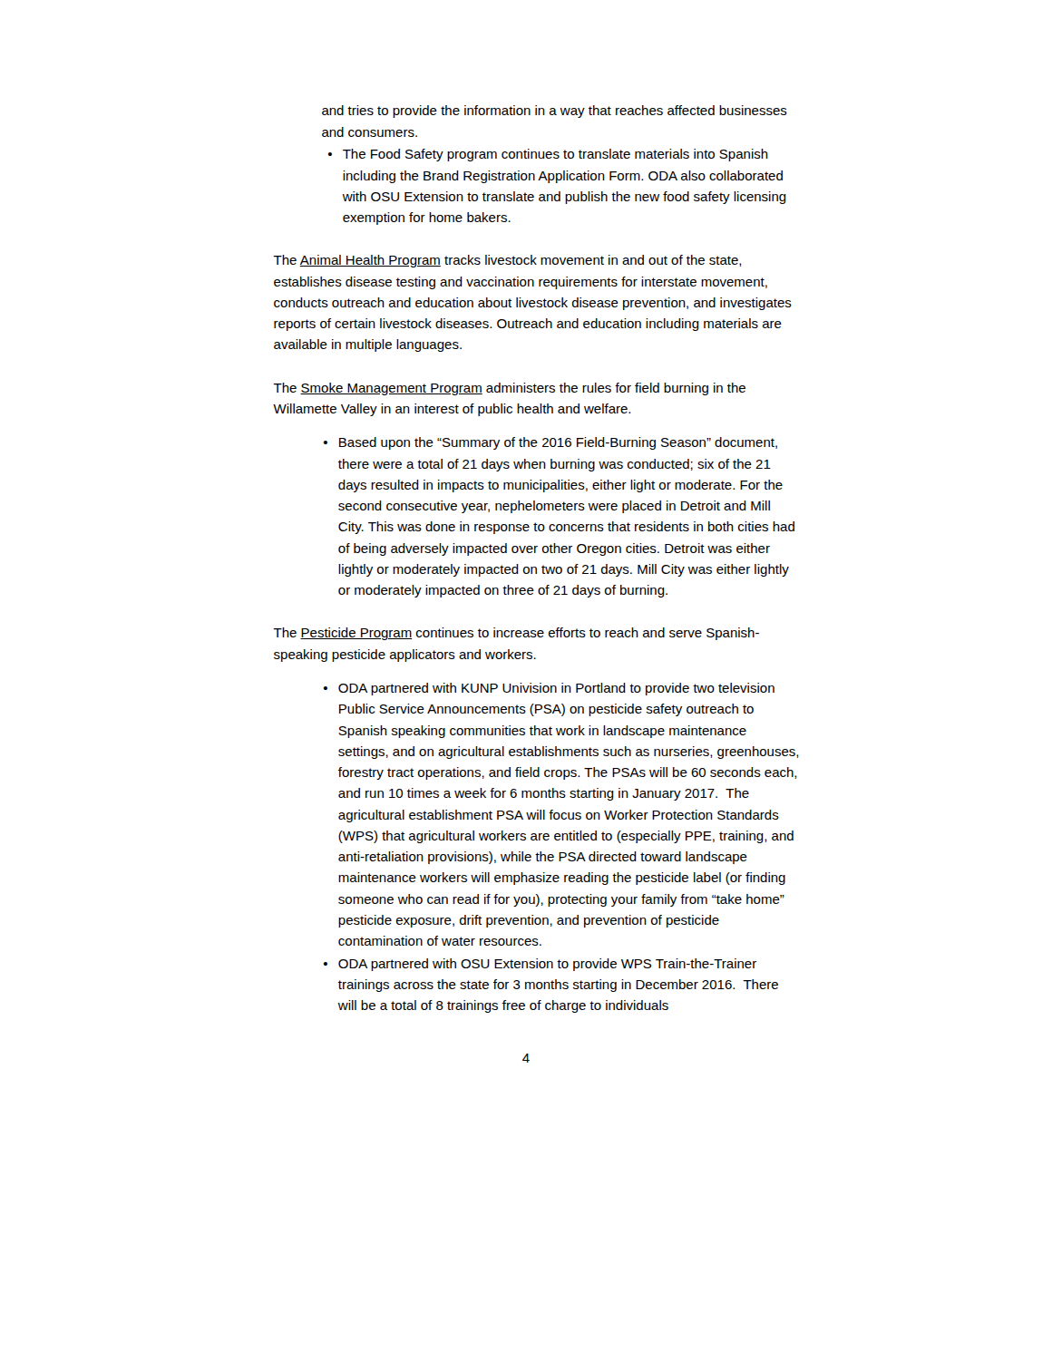and tries to provide the information in a way that reaches affected businesses and consumers.
The Food Safety program continues to translate materials into Spanish including the Brand Registration Application Form. ODA also collaborated with OSU Extension to translate and publish the new food safety licensing exemption for home bakers.
The Animal Health Program tracks livestock movement in and out of the state, establishes disease testing and vaccination requirements for interstate movement, conducts outreach and education about livestock disease prevention, and investigates reports of certain livestock diseases. Outreach and education including materials are available in multiple languages.
The Smoke Management Program administers the rules for field burning in the Willamette Valley in an interest of public health and welfare.
Based upon the “Summary of the 2016 Field-Burning Season” document, there were a total of 21 days when burning was conducted; six of the 21 days resulted in impacts to municipalities, either light or moderate. For the second consecutive year, nephelometers were placed in Detroit and Mill City. This was done in response to concerns that residents in both cities had of being adversely impacted over other Oregon cities. Detroit was either lightly or moderately impacted on two of 21 days. Mill City was either lightly or moderately impacted on three of 21 days of burning.
The Pesticide Program continues to increase efforts to reach and serve Spanish-speaking pesticide applicators and workers.
ODA partnered with KUNP Univision in Portland to provide two television Public Service Announcements (PSA) on pesticide safety outreach to Spanish speaking communities that work in landscape maintenance settings, and on agricultural establishments such as nurseries, greenhouses, forestry tract operations, and field crops. The PSAs will be 60 seconds each, and run 10 times a week for 6 months starting in January 2017. The agricultural establishment PSA will focus on Worker Protection Standards (WPS) that agricultural workers are entitled to (especially PPE, training, and anti-retaliation provisions), while the PSA directed toward landscape maintenance workers will emphasize reading the pesticide label (or finding someone who can read if for you), protecting your family from “take home” pesticide exposure, drift prevention, and prevention of pesticide contamination of water resources.
ODA partnered with OSU Extension to provide WPS Train-the-Trainer trainings across the state for 3 months starting in December 2016. There will be a total of 8 trainings free of charge to individuals
4